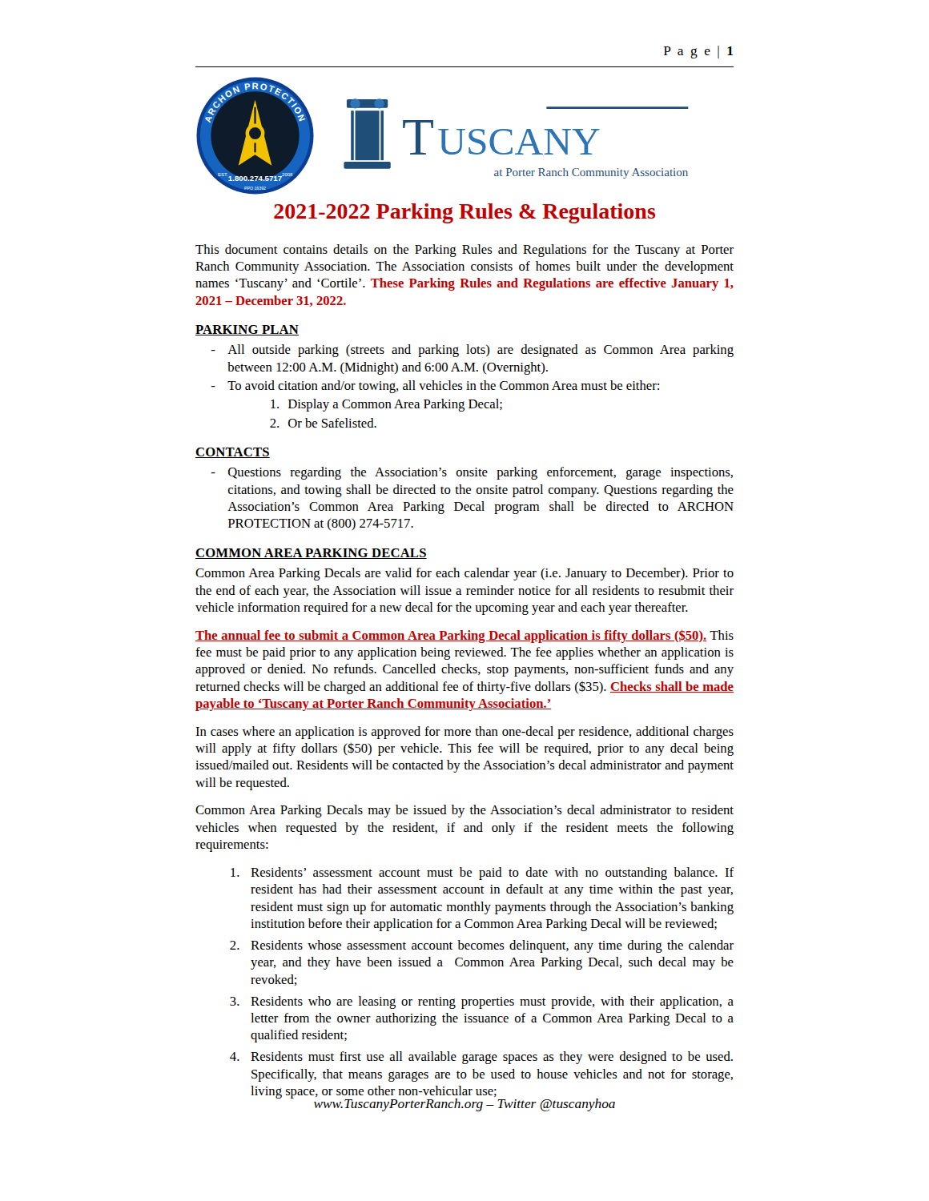P a g e | 1
1.800.274.5717 PPO 16392 EST. 2008 ARCHON PROTECTION
T USCANY at Porter Ranch Community Association
2021-2022 Parking Rules & Regulations
This document contains details on the Parking Rules and Regulations for the Tuscany at Porter Ranch Community Association. The Association consists of homes built under the development names ‘Tuscany’ and ‘Cortile’. These Parking Rules and Regulations are effective January 1, 2021 – December 31, 2022.
Parking Plan
All outside parking (streets and parking lots) are designated as Common Area parking between 12:00 A.M. (Midnight) and 6:00 A.M. (Overnight).
To avoid citation and/or towing, all vehicles in the Common Area must be either:
Display a Common Area Parking Decal;
Or be Safelisted.
Contacts
Questions regarding the Association’s onsite parking enforcement, garage inspections, citations, and towing shall be directed to the onsite patrol company. Questions regarding the Association’s Common Area Parking Decal program shall be directed to ARCHON PROTECTION at (800) 274-5717.
Common Area Parking Decals
Common Area Parking Decals are valid for each calendar year (i.e. January to December). Prior to the end of each year, the Association will issue a reminder notice for all residents to resubmit their vehicle information required for a new decal for the upcoming year and each year thereafter.
The annual fee to submit a Common Area Parking Decal application is fifty dollars ($50). This fee must be paid prior to any application being reviewed. The fee applies whether an application is approved or denied. No refunds. Cancelled checks, stop payments, non-sufficient funds and any returned checks will be charged an additional fee of thirty-five dollars ($35). Checks shall be made payable to ‘Tuscany at Porter Ranch Community Association.’
In cases where an application is approved for more than one-decal per residence, additional charges will apply at fifty dollars ($50) per vehicle. This fee will be required, prior to any decal being issued/mailed out. Residents will be contacted by the Association’s decal administrator and payment will be requested.
Common Area Parking Decals may be issued by the Association’s decal administrator to resident vehicles when requested by the resident, if and only if the resident meets the following requirements:
Residents’ assessment account must be paid to date with no outstanding balance. If resident has had their assessment account in default at any time within the past year, resident must sign up for automatic monthly payments through the Association’s banking institution before their application for a Common Area Parking Decal will be reviewed;
Residents whose assessment account becomes delinquent, any time during the calendar year, and they have been issued a Common Area Parking Decal, such decal may be revoked;
Residents who are leasing or renting properties must provide, with their application, a letter from the owner authorizing the issuance of a Common Area Parking Decal to a qualified resident;
Residents must first use all available garage spaces as they were designed to be used. Specifically, that means garages are to be used to house vehicles and not for storage, living space, or some other non-vehicular use;
www.TuscanyPorterRanch.org – Twitter @tuscanyhoa